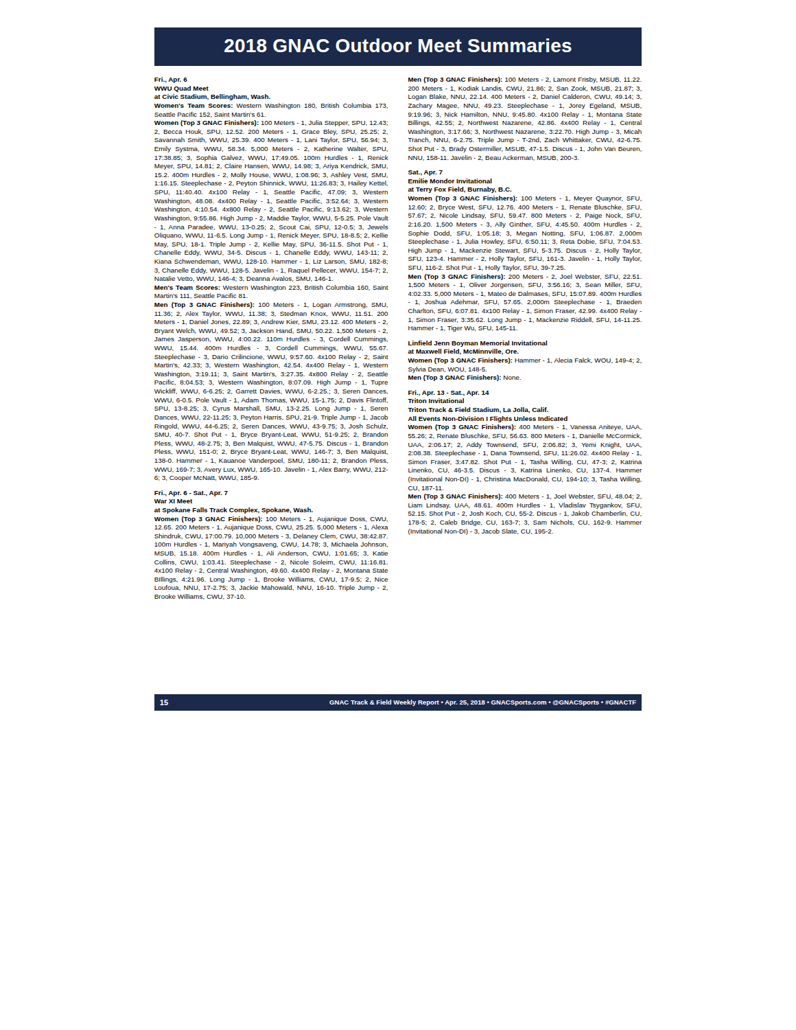2018 GNAC Outdoor Meet Summaries
Fri., Apr. 6
WWU Quad Meet
at Civic Stadium, Bellingham, Wash.
Women's Team Scores: Western Washington 180, British Columbia 173, Seattle Pacific 152, Saint Martin's 61.
Women (Top 3 GNAC Finishers): 100 Meters - 1, Julia Stepper, SPU, 12.43; 2, Becca Houk, SPU, 12.52. 200 Meters - 1, Grace Bley, SPU, 25.25; 2, Savannah Smith, WWU, 25.39. 400 Meters - 1, Lani Taylor, SPU, 56.94; 3, Emily Systma, WWU, 58.34. 5,000 Meters - 2, Katherine Walter, SPU, 17:38.85; 3, Sophia Galvez, WWU, 17:49.05. 100m Hurdles - 1, Renick Meyer, SPU, 14.81; 2, Claire Hansen, WWU, 14.98; 3, Ariya Kendrick, SMU, 15.2. 400m Hurdles - 2, Molly House, WWU, 1:08.96; 3, Ashley Vest, SMU, 1:16.15. Steeplechase - 2, Peyton Shinnick, WWU, 11:26.83; 3, Hailey Kettel, SPU, 11:40.40. 4x100 Relay - 1, Seattle Pacific, 47.09; 3, Western Washington, 48.08. 4x400 Relay - 1, Seattle Pacific, 3:52.64; 3, Western Washington, 4:10.54. 4x800 Relay - 2, Seattle Pacific, 9:13.62; 3, Western Washington, 9:55.86. High Jump - 2, Maddie Taylor, WWU, 5-5.25. Pole Vault - 1, Anna Paradee, WWU, 13-0.25; 2, Scout Cai, SPU, 12-0.5; 3, Jewels Oliquano, WWU, 11-6.5. Long Jump - 1, Renick Meyer, SPU, 18-8.5; 2, Kellie May, SPU, 18-1. Triple Jump - 2, Kellie May, SPU, 36-11.5. Shot Put - 1, Chanelle Eddy, WWU, 34-5. Discus - 1, Chanelle Eddy, WWU, 143-11; 2, Kiana Schwendeman, WWU, 128-10. Hammer - 1, Liz Larson, SMU, 182-8; 3, Chanelle Eddy, WWU, 128-5. Javelin - 1, Raquel Pellecer, WWU, 154-7; 2, Natalie Vetto, WWU, 146-4; 3, Deanna Avalos, SMU, 146-1.
Men's Team Scores: Western Washington 223, British Columbia 160, Saint Martin's 111, Seattle Pacific 81.
Men (Top 3 GNAC Finishers): 100 Meters - 1, Logan Armstrong, SMU, 11.36; 2, Alex Taylor, WWU, 11.38; 3, Stedman Knox, WWU, 11.51. 200 Meters - 1, Daniel Jones, 22.89; 3, Andrew Kier, SMU, 23.12. 400 Meters - 2, Bryant Welch, WWU, 49.52; 3, Jackson Hand, SMU, 50.22. 1,500 Meters - 2, James Jasperson, WWU, 4:00.22. 110m Hurdles - 3, Cordell Cummings, WWU, 15.44. 400m Hurdles - 3, Cordell Cummings, WWU, 55.67. Steeplechase - 3, Dario Crilincione, WWU, 9:57.60. 4x100 Relay - 2, Saint Martin's, 42.33; 3, Western Washington, 42.54. 4x400 Relay - 1, Western Washington, 3:19.11; 3, Saint Martin's, 3:27.35. 4x800 Relay - 2, Seattle Pacific, 8:04.53; 3, Western Washington, 8:07.09. High Jump - 1, Tupre Wickliff, WWU, 6-6.25; 2, Garrett Davies, WWU, 6-2.25.; 3, Seren Dances, WWU, 6-0.5. Pole Vault - 1, Adam Thomas, WWU, 15-1.75; 2, Davis Flintoff, SPU, 13-8.25; 3, Cyrus Marshall, SMU, 13-2.25. Long Jump - 1, Seren Dances, WWU, 22-11.25; 3, Peyton Harris, SPU, 21-9. Triple Jump - 1, Jacob Ringold, WWU, 44-6.25; 2, Seren Dances, WWU, 43-9.75; 3, Josh Schulz, SMU, 40-7. Shot Put - 1, Bryce Bryant-Leat, WWU, 51-9.25; 2, Brandon Pless, WWU, 48-2.75; 3, Ben Malquist, WWU, 47-5.75. Discus - 1, Brandon Pless, WWU, 151-0; 2, Bryce Bryant-Leat, WWU, 146-7; 3, Ben Malquist, 138-0. Hammer - 1, Kauanoe Vanderpoel, SMU, 180-11; 2, Brandon Pless, WWU, 169-7; 3, Avery Lux, WWU, 165-10. Javelin - 1, Alex Barry, WWU, 212-6; 3, Cooper McNatt, WWU, 185-9.
Fri., Apr. 6 - Sat., Apr. 7
War XI Meet
at Spokane Falls Track Complex, Spokane, Wash.
Women (Top 3 GNAC Finishers): 100 Meters - 1, Aujanique Doss, CWU, 12.65. 200 Meters - 1, Aujanique Doss, CWU, 25.25. 5,000 Meters - 1, Alexa Shindruk, CWU, 17:00.79. 10,000 Meters - 3, Delaney Clem, CWU, 38:42.87. 100m Hurdles - 1, Mariyah Vongsaveng, CWU, 14.78; 3, Michaela Johnson, MSUB, 15.18. 400m Hurdles - 1, Ali Anderson, CWU, 1:01.65; 3, Katie Collins, CWU, 1:03.41. Steeplechase - 2, Nicole Soleim, CWU, 11:16.81. 4x100 Relay - 2, Central Washington, 49.60. 4x400 Relay - 2, Montana State BIllings, 4:21.96. Long Jump - 1, Brooke Williams, CWU, 17-9.5; 2, Nice Loufoua, NNU, 17-2.75; 3, Jackie Mahowald, NNU, 16-10. Triple Jump - 2, Brooke Williams, CWU, 37-10.
Men (Top 3 GNAC Finishers): 100 Meters - 2, Lamont Frisby, MSUB, 11.22. 200 Meters - 1, Kodiak Landis, CWU, 21.86; 2, San Zook, MSUB, 21.87; 3, Logan Blake, NNU, 22.14. 400 Meters - 2, Daniel Calderon, CWU, 49.14; 3, Zachary Magee, NNU, 49.23. Steeplechase - 1, Jorey Egeland, MSUB, 9:19.96; 3, Nick Hamilton, NNU, 9:45.80. 4x100 Relay - 1, Montana State Billings, 42.55; 2, Northwest Nazarene, 42.86. 4x400 Relay - 1, Central Washington, 3:17.66; 3, Northwest Nazarene, 3:22.70. High Jump - 3, Micah Tranch, NNU, 6-2.75. Triple Jump - T-2nd, Zach Whittaker, CWU, 42-6.75. Shot Put - 3, Brady Ostermiller, MSUB, 47-1.5. Discus - 1, John Van Beuren, NNU, 158-11. Javelin - 2, Beau Ackerman, MSUB, 200-3.
Sat., Apr. 7
Emilie Mondor Invitational
at Terry Fox Field, Burnaby, B.C.
Women (Top 3 GNAC Finishers): 100 Meters - 1, Meyer Quaynor, SFU, 12.60; 2, Bryce West, SFU, 12.76. 400 Meters - 1, Renate Bluschke, SFU, 57.67; 2, Nicole Lindsay, SFU, 59.47. 800 Meters - 2, Paige Nock, SFU, 2:16.20. 1,500 Meters - 3, Ally Ginther, SFU, 4:45.50. 400m Hurdles - 2, Sophie Dodd, SFU, 1:05.18; 3, Megan Notting, SFU, 1:06.87. 2,000m Steeplechase - 1, Julia Howley, SFU, 6:50.11; 3, Reta Dobie, SFU, 7:04.53. High Jump - 1, Mackenzie Stewart, SFU, 5-3.75. Discus - 2, Holly Taylor, SFU, 123-4. Hammer - 2, Holly Taylor, SFU, 161-3. Javelin - 1, Holly Taylor, SFU, 116-2. Shot Put - 1, Holly Taylor, SFU, 39-7.25.
Men (Top 3 GNAC Finishers): 200 Meters - 2, Joel Webster, SFU, 22.51. 1,500 Meters - 1, Oliver Jorgensen, SFU, 3:56.16; 3, Sean Miller, SFU, 4:02.33. 5,000 Meters - 1, Mateo de Dalmases, SFU, 15:07.89. 400m Hurdles - 1, Joshua Adehmar, SFU, 57.65. 2,000m Steeplechase - 1, Braeden Charlton, SFU, 6:07.81. 4x100 Relay - 1, Simon Fraser, 42.99. 4x400 Relay - 1, Simon Fraser, 3:35.62. Long Jump - 1, Mackenzie Riddell, SFU, 14-11.25. Hammer - 1, Tiger Wu, SFU, 145-11.
Linfield Jenn Boyman Memorial Invitational
at Maxwell Field, McMinnville, Ore.
Women (Top 3 GNAC Finishers): Hammer - 1, Alecia Falck, WOU, 149-4; 2, Sylvia Dean, WOU, 148-5.
Men (Top 3 GNAC Finishers): None.
Fri., Apr. 13 - Sat., Apr. 14
Triton Invitational
Triton Track & Field Stadium, La Jolla, Calif.
All Events Non-Division I Flights Unless Indicated
Women (Top 3 GNAC Finishers): 400 Meters - 1, Vanessa Aniteye, UAA, 55.26; 2, Renate Bluschke, SFU, 56.63. 800 Meters - 1, Danielle McCormick, UAA, 2:06.17; 2, Addy Townsend, SFU, 2:06.82; 3, Yemi Knight, UAA, 2:08.38. Steeplechase - 1, Dana Townsend, SFU, 11:26.02. 4x400 Relay - 1, Simon Fraser, 3:47.82. Shot Put - 1, Tasha Willing, CU, 47-3; 2, Katrina Linenko, CU, 46-3.5. Discus - 3, Katrina Linenko, CU, 137-4. Hammer (Invitational Non-DI) - 1, Christina MacDonald, CU, 194-10; 3, Tasha Willing, CU, 187-11.
Men (Top 3 GNAC Finishers): 400 Meters - 1, Joel Webster, SFU, 48.04; 2, Liam Lindsay, UAA, 48.61. 400m Hurdles - 1, Vladislav Tsygankov, SFU, 52.15. Shot Put - 2, Josh Koch, CU, 55-2. Discus - 1, Jakob Chamberlin, CU, 178-5; 2, Caleb Bridge, CU, 163-7; 3, Sam Nichols, CU, 162-9. Hammer (Invitational Non-DI) - 3, Jacob Slate, CU, 195-2.
15 GNAC Track & Field Weekly Report • Apr. 25, 2018 • GNACSports.com • @GNACSports • #GNACTF